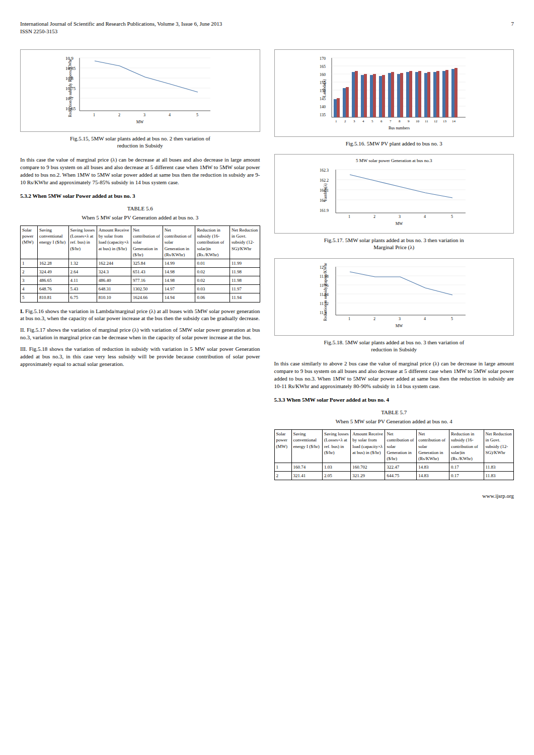International Journal of Scientific and Research Publications, Volume 3, Issue 6, June 2013
ISSN 2250-3153
7
10.9 10.85 10.8 10.75 10.7 10.65 1 2 3 4 5 MW Reduction in subsidy Rupees/KWhr
Fig.5.15, 5MW solar plants added at bus no. 2 then variation of
reduction in Subsidy
In this case the value of marginal price (λ) can be decrease at all buses and also decrease in large amount compare to 9 bus system on all buses and also decrease at 5 different case when 1MW to 5MW solar power added to bus no.2. When 1MW to 5MW solar power added at same bus then the reduction in subsidy are 9-10 Rs/KWhr and approximately 75-85% subsidy in 14 bus system case.
5.3.2 When 5MW solar Power added at bus no. 3
TABLE 5.6
When 5 MW solar PV Generation added at bus no. 3
| Solar power (MW) | Saving conventional energy I ($/hr) | Saving losses (Losses×λ at ref. bus) in ($/hr) | Amount Receive by solar from load (capacity×λ at bus) in ($/hr) | Net contribution of solar Generation in ($/hr) | Net contribution of solar Generation in (Rs/KWhr) | Reduction in subsidy (16-contribution of solar)in (Rs./KWhr) | Net Reduction in Govt. subsidy (12-SG)/KWhr |
| --- | --- | --- | --- | --- | --- | --- | --- |
| 1 | 162.28 | 1.32 | 162.244 | 325.84 | 14.99 | 0.01 | 11.99 |
| 2 | 324.49 | 2.64 | 324.3 | 651.43 | 14.98 | 0.02 | 11.98 |
| 3 | 486.65 | 4.11 | 486.40 | 977.16 | 14.98 | 0.02 | 11.98 |
| 4 | 648.76 | 5.43 | 648.31 | 1302.50 | 14.97 | 0.03 | 11.97 |
| 5 | 810.81 | 6.75 | 810.10 | 1624.66 | 14.94 | 0.06 | 11.94 |
I. Fig.5.16 shows the variation in Lambda/marginal price (λ) at all buses with 5MW solar power generation at bus no.3, when the capacity of solar power increase at the bus then the subsidy can be gradually decrease.
II. Fig.5.17 shows the variation of marginal price (λ) with variation of 5MW solar power generation at bus no.3, variation in marginal price can be decrease when in the capacity of solar power increase at the bus.
III. Fig.5.18 shows the variation of reduction in subsidy with variation in 5 MW solar power Generation added at bus no.3, in this case very less subsidy will be provide because contribution of solar power approximately equal to actual solar generation.
170 165 160 155 150 145 140 135 1 2 3 4 5 6 7 8 9 10 11 12 13 14 Bus numbers Lambda(λ)
Fig.5.16. 5MW PV plant added to bus no. 3
5 MW solar power Generation at bus no.3
162.3 162.2 162.1 162 161.9 1 2 3 4 5 MW Lambda(λ)
Fig.5.17. 5MW solar plants added at bus no. 3 then variation in
Marginal Price (λ)
12 11.98 11.96 11.94 11.92 11.9 1 2 3 4 5 MW Reduction in subsidy Rupees/KWhr
Fig.5.18. 5MW solar plants added at bus no. 3 then variation of
reduction in Subsidy
In this case similarly to above 2 bus case the value of marginal price (λ) can be decrease in large amount compare to 9 bus system on all buses and also decrease at 5 different case when 1MW to 5MW solar power added to bus no.3. When 1MW to 5MW solar power added at same bus then the reduction in subsidy are 10-11 Rs/KWhr and approximately 80-90% subsidy in 14 bus system case.
5.3.3 When 5MW solar Power added at bus no. 4
TABLE 5.7
When 5 MW solar PV Generation added at bus no. 4
| Solar power (MW) | Saving conventional energy I ($/hr) | Saving losses (Losses×λ at ref. bus) in ($/hr) | Amount Receive by solar from load (capacity×λ at bus) in ($/hr) | Net contribution of solar Generation in ($/hr) | Net contribution of solar Generation in (Rs/KWhr) | Reduction in subsidy (16-contribution of solar)in (Rs./KWhr) | Net Reduction in Govt. subsidy (12-SG)/KWhr |
| --- | --- | --- | --- | --- | --- | --- | --- |
| 1 | 160.74 | 1.03 | 160.702 | 322.47 | 14.83 | 0.17 | 11.83 |
| 2 | 321.41 | 2.05 | 321.29 | 644.75 | 14.83 | 0.17 | 11.83 |
www.ijsrp.org